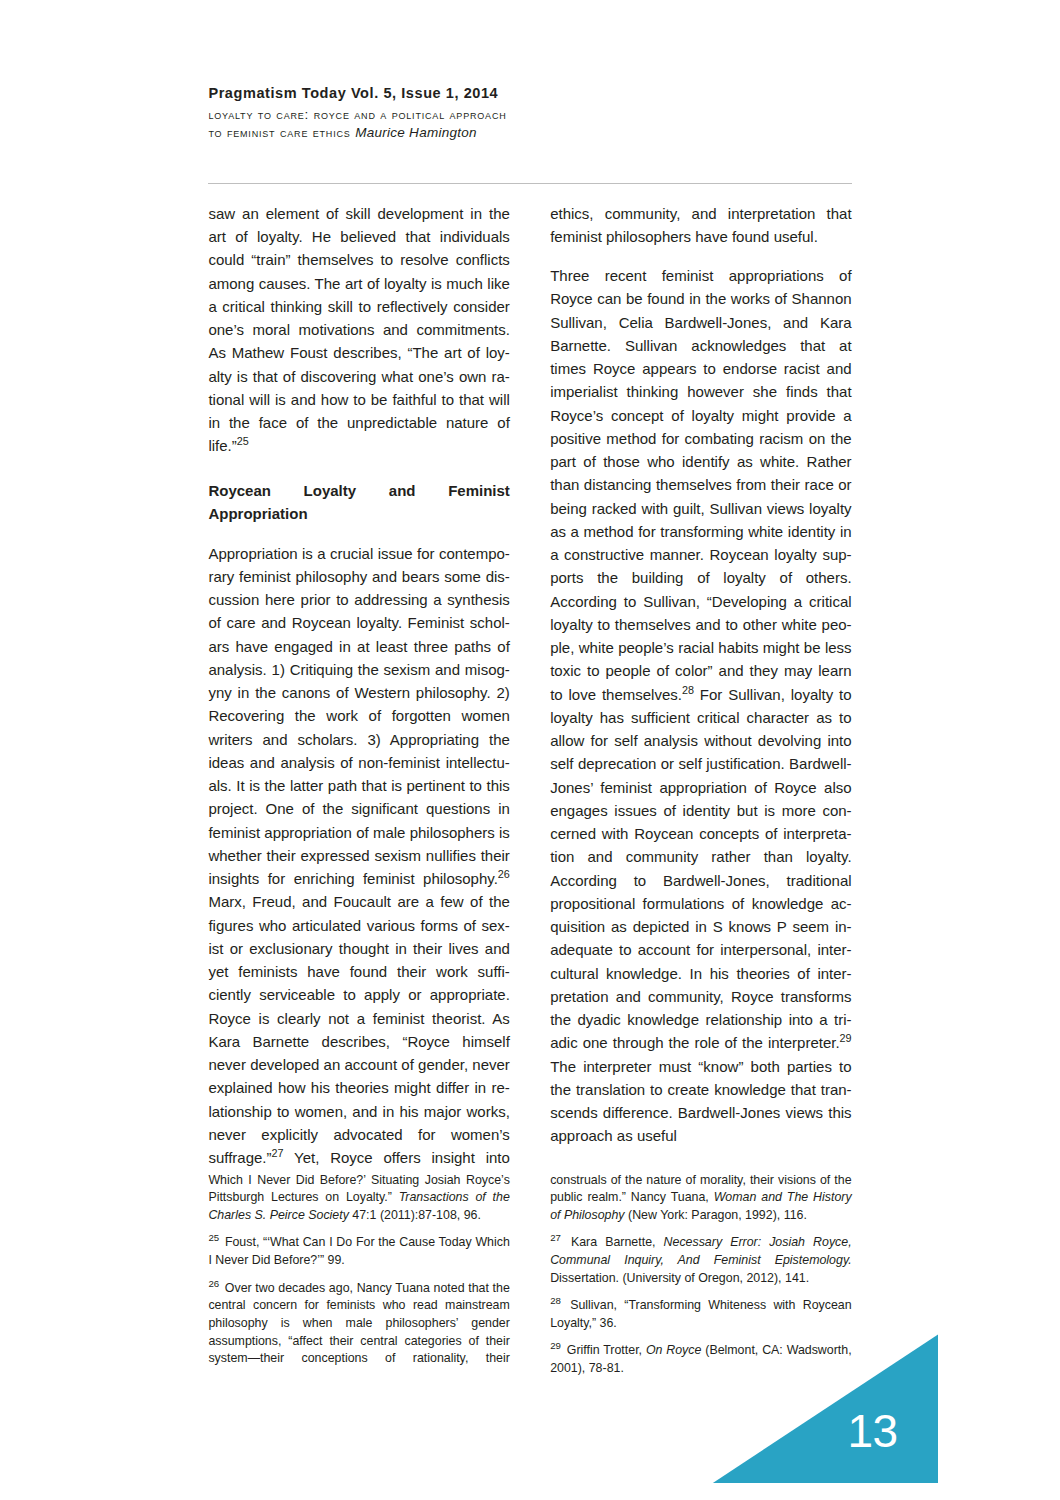Pragmatism Today Vol. 5, Issue 1, 2014
Loyalty to Care: Royce and a Political Approach
to Feminist Care Ethics Maurice Hamington
saw an element of skill development in the art of loyalty. He believed that individuals could “train” themselves to resolve conflicts among causes. The art of loyalty is much like a critical thinking skill to reflectively consider one’s moral motivations and commitments. As Mathew Foust describes, “The art of loyalty is that of discovering what one’s own rational will is and how to be faithful to that will in the face of the unpredictable nature of life.”25
Roycean Loyalty and Feminist Appropriation
Appropriation is a crucial issue for contemporary feminist philosophy and bears some discussion here prior to addressing a synthesis of care and Roycean loyalty. Feminist scholars have engaged in at least three paths of analysis. 1) Critiquing the sexism and misogyny in the canons of Western philosophy. 2) Recovering the work of forgotten women writers and scholars. 3) Appropriating the ideas and analysis of non-feminist intellectuals. It is the latter path that is pertinent to this project. One of the significant questions in feminist appropriation of male philosophers is whether their expressed sexism nullifies their insights for enriching feminist philosophy.26 Marx, Freud, and Foucault are a few of the figures who articulated various forms of sexist or exclusionary thought in their lives and yet feminists have found their work sufficiently serviceable to apply or appropriate. Royce is clearly not a feminist theorist. As Kara Barnette describes, “Royce himself never developed an account of gender, never explained how his theories might differ in relationship to women, and in his major works, never explicitly advocated for women’s suffrage.”27 Yet, Royce offers insight into ethics, community, and interpretation that feminist philosophers have found useful.
Three recent feminist appropriations of Royce can be found in the works of Shannon Sullivan, Celia Bardwell-Jones, and Kara Barnette. Sullivan acknowledges that at times Royce appears to endorse racist and imperialist thinking however she finds that Royce’s concept of loyalty might provide a positive method for combating racism on the part of those who identify as white. Rather than distancing themselves from their race or being racked with guilt, Sullivan views loyalty as a method for transforming white identity in a constructive manner. Roycean loyalty supports the building of loyalty of others. According to Sullivan, “Developing a critical loyalty to themselves and to other white people, white people’s racial habits might be less toxic to people of color” and they may learn to love themselves.28 For Sullivan, loyalty to loyalty has sufficient critical character as to allow for self analysis without devolving into self deprecation or self justification. Bardwell-Jones’ feminist appropriation of Royce also engages issues of identity but is more concerned with Roycean concepts of interpretation and community rather than loyalty. According to Bardwell-Jones, traditional propositional formulations of knowledge acquisition as depicted in S knows P seem inadequate to account for interpersonal, intercultural knowledge. In his theories of interpretation and community, Royce transforms the dyadic knowledge relationship into a triadic one through the role of the interpreter.29 The interpreter must “know” both parties to the translation to create knowledge that transcends difference. Bardwell-Jones views this approach as useful
Which I Never Did Before?’ Situating Josiah Royce’s Pittsburgh Lectures on Loyalty.” Transactions of the Charles S. Peirce Society 47:1 (2011):87-108, 96.
25 Foust, “‘What Can I Do For the Cause Today Which I Never Did Before?’” 99.
26 Over two decades ago, Nancy Tuana noted that the central concern for feminists who read mainstream philosophy is when male philosophers’ gender assumptions, “affect their central categories of their system—their conceptions of rationality, their construals of the nature of morality, their visions of the public realm.” Nancy Tuana, Woman and The History of Philosophy (New York: Paragon, 1992), 116.
27 Kara Barnette, Necessary Error: Josiah Royce, Communal Inquiry, And Feminist Epistemology. Dissertation. (University of Oregon, 2012), 141.
28 Sullivan, “Transforming Whiteness with Roycean Loyalty,” 36.
29 Griffin Trotter, On Royce (Belmont, CA: Wadsworth, 2001), 78-81.
13